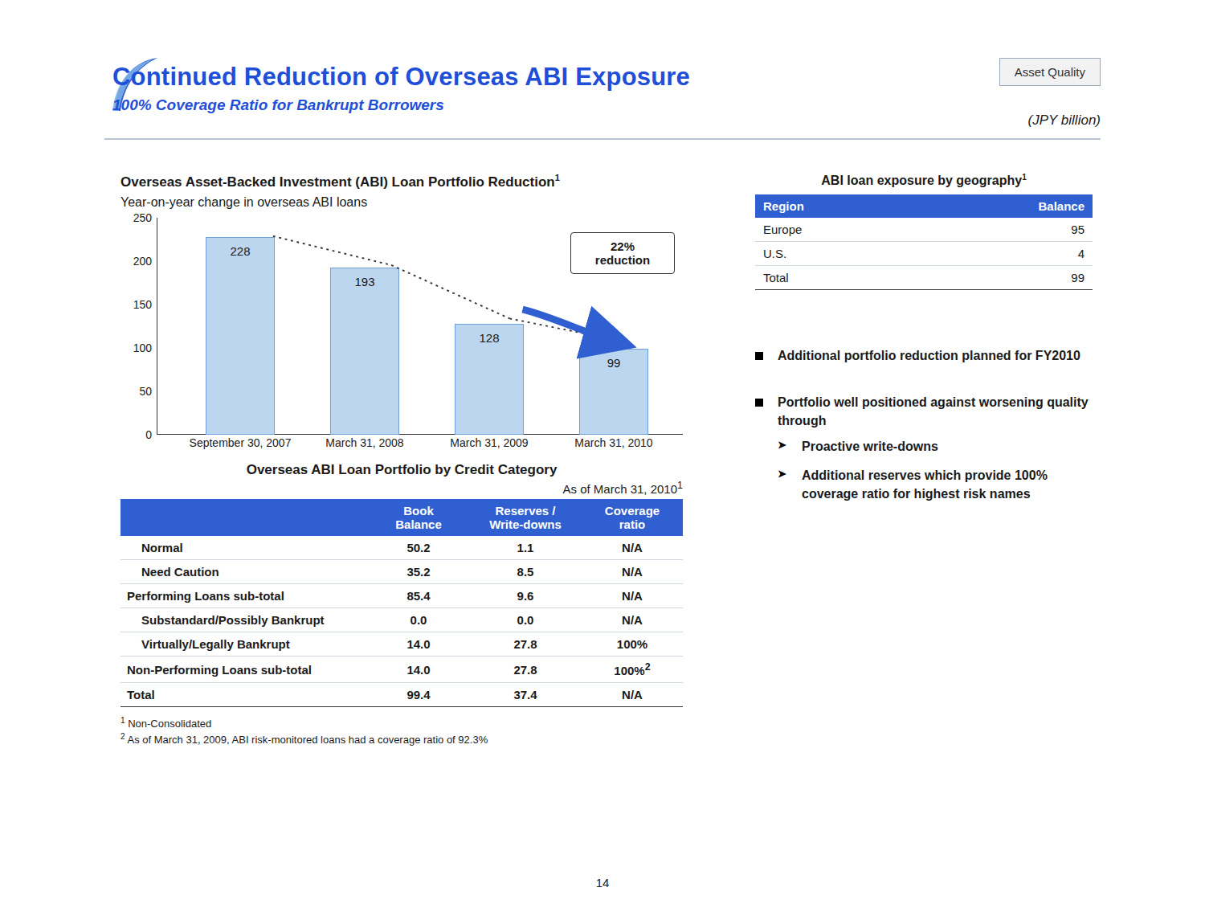Asset Quality
Continued Reduction of Overseas ABI Exposure
100% Coverage Ratio for Bankrupt Borrowers
(JPY billion)
Overseas Asset-Backed Investment (ABI) Loan Portfolio Reduction1
Year-on-year change in overseas ABI loans
250 200 150 100 50 0
228
193
128
99
22%
reduction
September 30, 2007
March 31, 2008
March 31, 2009
March 31, 2010
Overseas ABI Loan Portfolio by Credit Category
As of March 31, 20101
| | Book Balance | Reserves / Write-downs | Coverage ratio |
| --- | --- | --- | --- |
| Normal | 50.2 | 1.1 | N/A |
| Need Caution | 35.2 | 8.5 | N/A |
| Performing Loans sub-total | 85.4 | 9.6 | N/A |
| Substandard/Possibly Bankrupt | 0.0 | 0.0 | N/A |
| Virtually/Legally Bankrupt | 14.0 | 27.8 | 100% |
| Non-Performing Loans sub-total | 14.0 | 27.8 | 100% 2 |
| Total | 99.4 | 37.4 | N/A |
1 Non-Consolidated
2 As of March 31, 2009, ABI risk-monitored loans had a coverage ratio of 92.3%
ABI loan exposure by geography1
| Region | Balance |
| --- | --- |
| Europe | 95 |
| U.S. | 4 |
| Total | 99 |
Additional portfolio reduction planned for FY2010
Portfolio well positioned against worsening quality through
Proactive write-downs
Additional reserves which provide 100% coverage ratio for highest risk names
14